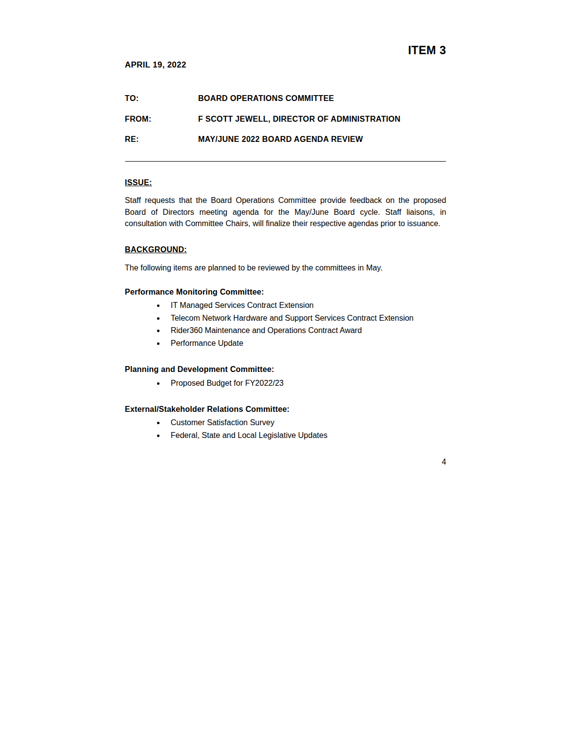ITEM 3
APRIL 19, 2022
| TO: | BOARD OPERATIONS COMMITTEE |
| FROM: | F SCOTT JEWELL, DIRECTOR OF ADMINISTRATION |
| RE: | MAY/JUNE 2022 BOARD AGENDA REVIEW |
ISSUE:
Staff requests that the Board Operations Committee provide feedback on the proposed Board of Directors meeting agenda for the May/June Board cycle. Staff liaisons, in consultation with Committee Chairs, will finalize their respective agendas prior to issuance.
BACKGROUND:
The following items are planned to be reviewed by the committees in May.
Performance Monitoring Committee:
IT Managed Services Contract Extension
Telecom Network Hardware and Support Services Contract Extension
Rider360 Maintenance and Operations Contract Award
Performance Update
Planning and Development Committee:
Proposed Budget for FY2022/23
External/Stakeholder Relations Committee:
Customer Satisfaction Survey
Federal, State and Local Legislative Updates
4